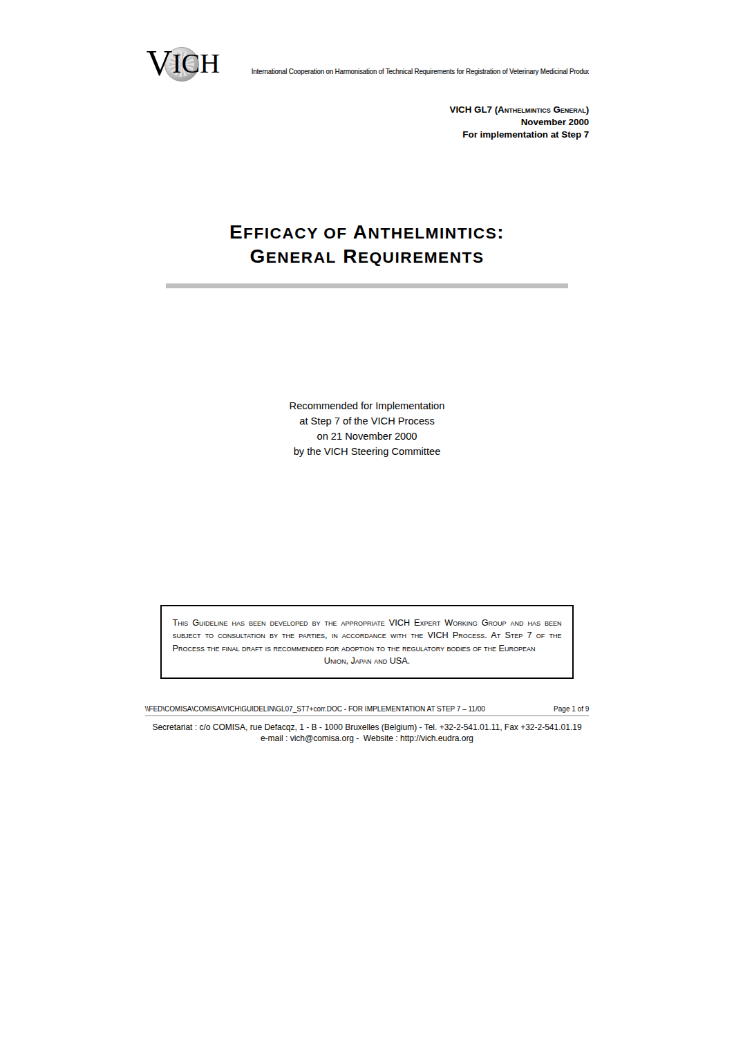VICH
International Cooperation on Harmonisation of Technical Requirements for Registration of Veterinary Medicinal Products
VICH GL7 (Anthelmintics General)
November 2000
For implementation at Step 7
EFFICACY OF ANTHELMINTICS:
GENERAL REQUIREMENTS
Recommended for Implementation
at Step 7 of the VICH Process
on 21 November 2000
by the VICH Steering Committee
This Guideline has been developed by the appropriate VICH Expert Working Group and has been subject to consultation by the parties, in accordance with the VICH Process. At Step 7 of the Process the final draft is recommended for adoption to the regulatory bodies of the European Union, Japan and USA.
\\FED\COMISA\COMISA\VICH\GUIDELIN\GL07_ST7+corr.DOC - FOR IMPLEMENTATION AT STEP 7 – 11/00 Page 1 of 9
Secretariat : c/o COMISA, rue Defacqz, 1 - B - 1000 Bruxelles (Belgium) - Tel. +32-2-541.01.11, Fax +32-2-541.01.19
e-mail : vich@comisa.org - Website : http://vich.eudra.org